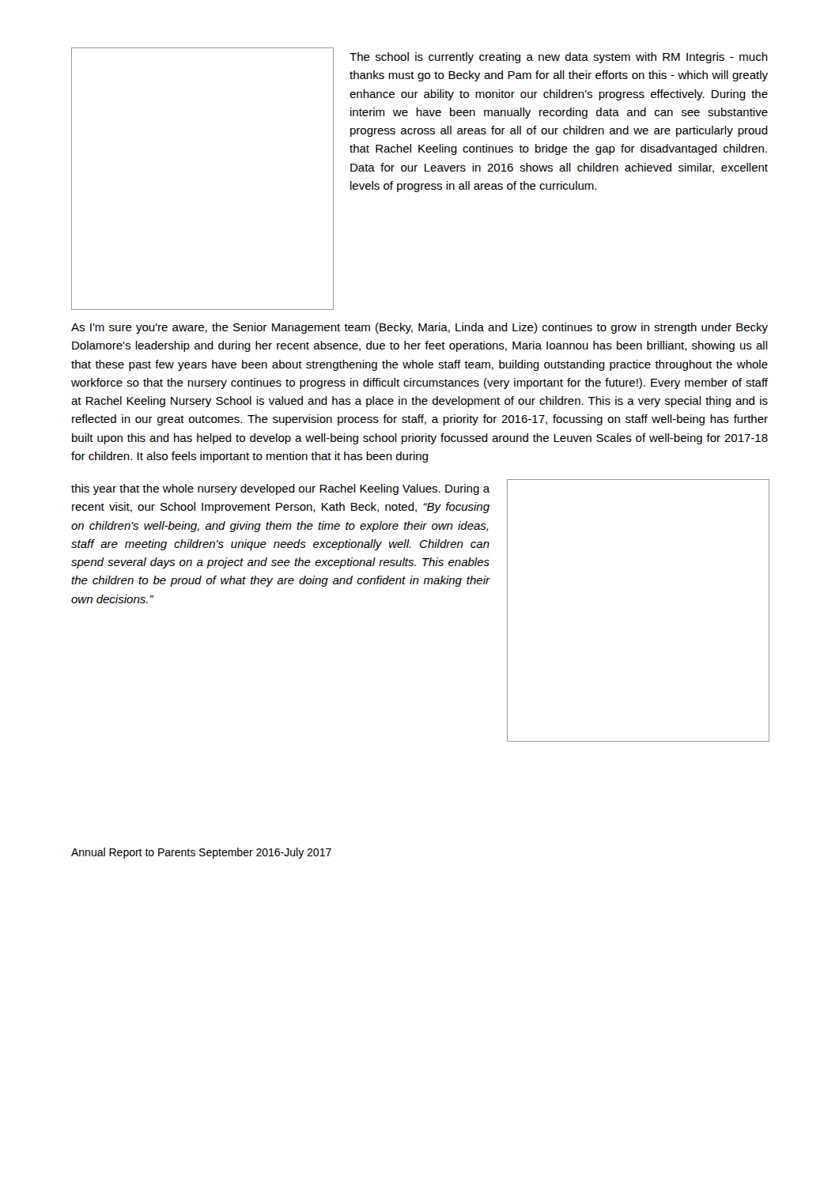The school is currently creating a new data system with RM Integris - much thanks must go to Becky and Pam for all their efforts on this - which will greatly enhance our ability to monitor our children's progress effectively. During the interim we have been manually recording data and can see substantive progress across all areas for all of our children and we are particularly proud that Rachel Keeling continues to bridge the gap for disadvantaged children. Data for our Leavers in 2016 shows all children achieved similar, excellent levels of progress in all areas of the curriculum.
As I'm sure you're aware, the Senior Management team (Becky, Maria, Linda and Lize) continues to grow in strength under Becky Dolamore's leadership and during her recent absence, due to her feet operations, Maria Ioannou has been brilliant, showing us all that these past few years have been about strengthening the whole staff team, building outstanding practice throughout the whole workforce so that the nursery continues to progress in difficult circumstances (very important for the future!). Every member of staff at Rachel Keeling Nursery School is valued and has a place in the development of our children. This is a very special thing and is reflected in our great outcomes. The supervision process for staff, a priority for 2016-17, focussing on staff well-being has further built upon this and has helped to develop a well-being school priority focussed around the Leuven Scales of well-being for 2017-18 for children. It also feels important to mention that it has been during
this year that the whole nursery developed our Rachel Keeling Values. During a recent visit, our School Improvement Person, Kath Beck, noted, “By focusing on children's well-being, and giving them the time to explore their own ideas, staff are meeting children's unique needs exceptionally well. Children can spend several days on a project and see the exceptional results. This enables the children to be proud of what they are doing and confident in making their own decisions.”
Annual Report to Parents September 2016-July 2017